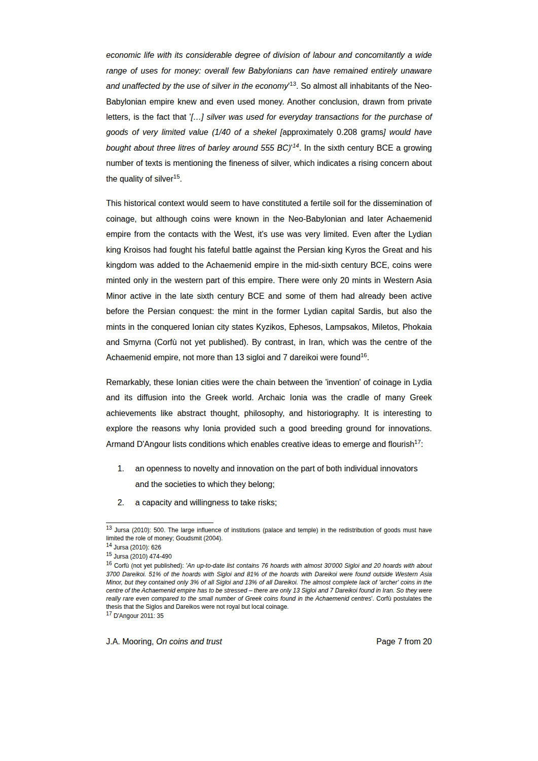economic life with its considerable degree of division of labour and concomitantly a wide range of uses for money: overall few Babylonians can have remained entirely unaware and unaffected by the use of silver in the economy'13. So almost all inhabitants of the Neo-Babylonian empire knew and even used money. Another conclusion, drawn from private letters, is the fact that '[…] silver was used for everyday transactions for the purchase of goods of very limited value (1/40 of a shekel [approximately 0.208 grams] would have bought about three litres of barley around 555 BC)'14. In the sixth century BCE a growing number of texts is mentioning the fineness of silver, which indicates a rising concern about the quality of silver15.
This historical context would seem to have constituted a fertile soil for the dissemination of coinage, but although coins were known in the Neo-Babylonian and later Achaemenid empire from the contacts with the West, it's use was very limited. Even after the Lydian king Kroisos had fought his fateful battle against the Persian king Kyros the Great and his kingdom was added to the Achaemenid empire in the mid-sixth century BCE, coins were minted only in the western part of this empire. There were only 20 mints in Western Asia Minor active in the late sixth century BCE and some of them had already been active before the Persian conquest: the mint in the former Lydian capital Sardis, but also the mints in the conquered Ionian city states Kyzikos, Ephesos, Lampsakos, Miletos, Phokaia and Smyrna (Corfù not yet published). By contrast, in Iran, which was the centre of the Achaemenid empire, not more than 13 sigloi and 7 dareikoi were found16.
Remarkably, these Ionian cities were the chain between the 'invention' of coinage in Lydia and its diffusion into the Greek world. Archaic Ionia was the cradle of many Greek achievements like abstract thought, philosophy, and historiography. It is interesting to explore the reasons why Ionia provided such a good breeding ground for innovations. Armand D'Angour lists conditions which enables creative ideas to emerge and flourish17:
an openness to novelty and innovation on the part of both individual innovators and the societies to which they belong;
a capacity and willingness to take risks;
13 Jursa (2010): 500. The large influence of institutions (palace and temple) in the redistribution of goods must have limited the role of money; Goudsmit (2004).
14 Jursa (2010): 626
15 Jursa (2010) 474-490
16 Corfù (not yet published): 'An up-to-date list contains 76 hoards with almost 30'000 Sigloi and 20 hoards with about 3700 Dareikoi. 51% of the hoards with Sigloi and 81% of the hoards with Dareikoi were found outside Western Asia Minor, but they contained only 3% of all Sigloi and 13% of all Dareikoi. The almost complete lack of 'archer' coins in the centre of the Achaemenid empire has to be stressed – there are only 13 Sigloi and 7 Dareikoi found in Iran. So they were really rare even compared to the small number of Greek coins found in the Achaemenid centres'. Corfù postulates the thesis that the Siglos and Dareikos were not royal but local coinage.
17 D'Angour 2011: 35
J.A. Mooring, On coins and trust
Page 7 from 20